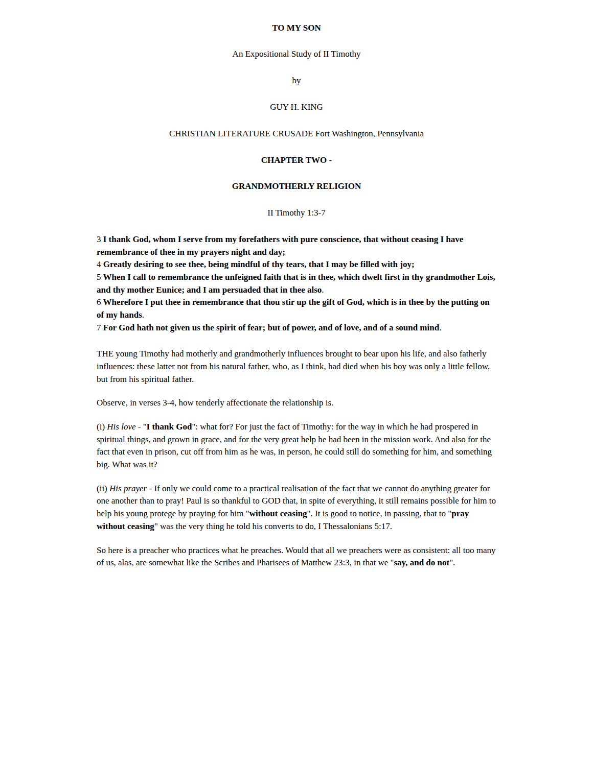TO MY SON
An Expositional Study of II Timothy
by
GUY H. KING
CHRISTIAN LITERATURE CRUSADE Fort Washington, Pennsylvania
CHAPTER TWO -
GRANDMOTHERLY RELIGION
II Timothy 1:3-7
3 I thank God, whom I serve from my forefathers with pure conscience, that without ceasing I have remembrance of thee in my prayers night and day;
4 Greatly desiring to see thee, being mindful of thy tears, that I may be filled with joy;
5 When I call to remembrance the unfeigned faith that is in thee, which dwelt first in thy grandmother Lois, and thy mother Eunice; and I am persuaded that in thee also.
6 Wherefore I put thee in remembrance that thou stir up the gift of God, which is in thee by the putting on of my hands.
7 For God hath not given us the spirit of fear; but of power, and of love, and of a sound mind.
THE young Timothy had motherly and grandmotherly influences brought to bear upon his life, and also fatherly influences: these latter not from his natural father, who, as I think, had died when his boy was only a little fellow, but from his spiritual father.
Observe, in verses 3-4, how tenderly affectionate the relationship is.
(i) His love - "I thank God": what for? For just the fact of Timothy: for the way in which he had prospered in spiritual things, and grown in grace, and for the very great help he had been in the mission work. And also for the fact that even in prison, cut off from him as he was, in person, he could still do something for him, and something big. What was it?
(ii) His prayer - If only we could come to a practical realisation of the fact that we cannot do anything greater for one another than to pray! Paul is so thankful to GOD that, in spite of everything, it still remains possible for him to help his young protege by praying for him "without ceasing". It is good to notice, in passing, that to "pray without ceasing" was the very thing he told his converts to do, I Thessalonians 5:17.
So here is a preacher who practices what he preaches. Would that all we preachers were as consistent: all too many of us, alas, are somewhat like the Scribes and Pharisees of Matthew 23:3, in that we "say, and do not".